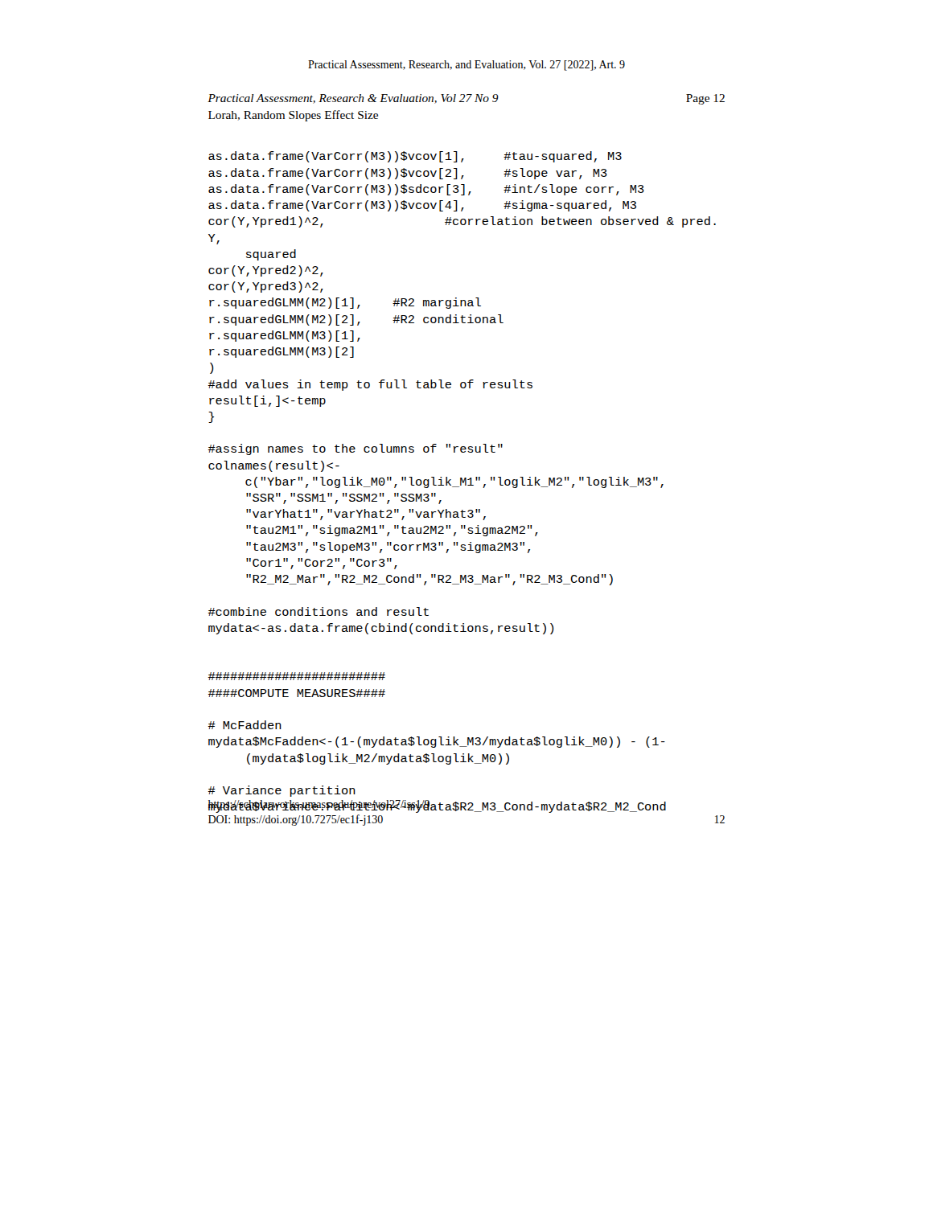Practical Assessment, Research, and Evaluation, Vol. 27 [2022], Art. 9
Practical Assessment, Research & Evaluation, Vol 27 No 9 Page 12
Lorah, Random Slopes Effect Size
as.data.frame(VarCorr(M3))$vcov[1],     #tau-squared, M3
as.data.frame(VarCorr(M3))$vcov[2],     #slope var, M3
as.data.frame(VarCorr(M3))$sdcor[3],    #int/slope corr, M3
as.data.frame(VarCorr(M3))$vcov[4],     #sigma-squared, M3
cor(Y,Ypred1)^2,                #correlation between observed & pred. Y,
     squared
cor(Y,Ypred2)^2,
cor(Y,Ypred3)^2,
r.squaredGLMM(M2)[1],    #R2 marginal
r.squaredGLMM(M2)[2],    #R2 conditional
r.squaredGLMM(M3)[1],
r.squaredGLMM(M3)[2]
)
#add values in temp to full table of results
result[i,]<-temp
}

#assign names to the columns of "result"
colnames(result)<-
     c("Ybar","loglik_M0","loglik_M1","loglik_M2","loglik_M3",
     "SSR","SSM1","SSM2","SSM3",
     "varYhat1","varYhat2","varYhat3",
     "tau2M1","sigma2M1","tau2M2","sigma2M2",
     "tau2M3","slopeM3","corrM3","sigma2M3",
     "Cor1","Cor2","Cor3",
     "R2_M2_Mar","R2_M2_Cond","R2_M3_Mar","R2_M3_Cond")

#combine conditions and result
mydata<-as.data.frame(cbind(conditions,result))


########################
####COMPUTE MEASURES####

# McFadden
mydata$McFadden<-(1-(mydata$loglik_M3/mydata$loglik_M0)) - (1-
     (mydata$loglik_M2/mydata$loglik_M0))

# Variance partition
mydata$Variance.Partition<-mydata$R2_M3_Cond-mydata$R2_M2_Cond
https://scholarworks.umass.edu/pare/vol27/iss1/9
DOI: https://doi.org/10.7275/ec1f-j130
12